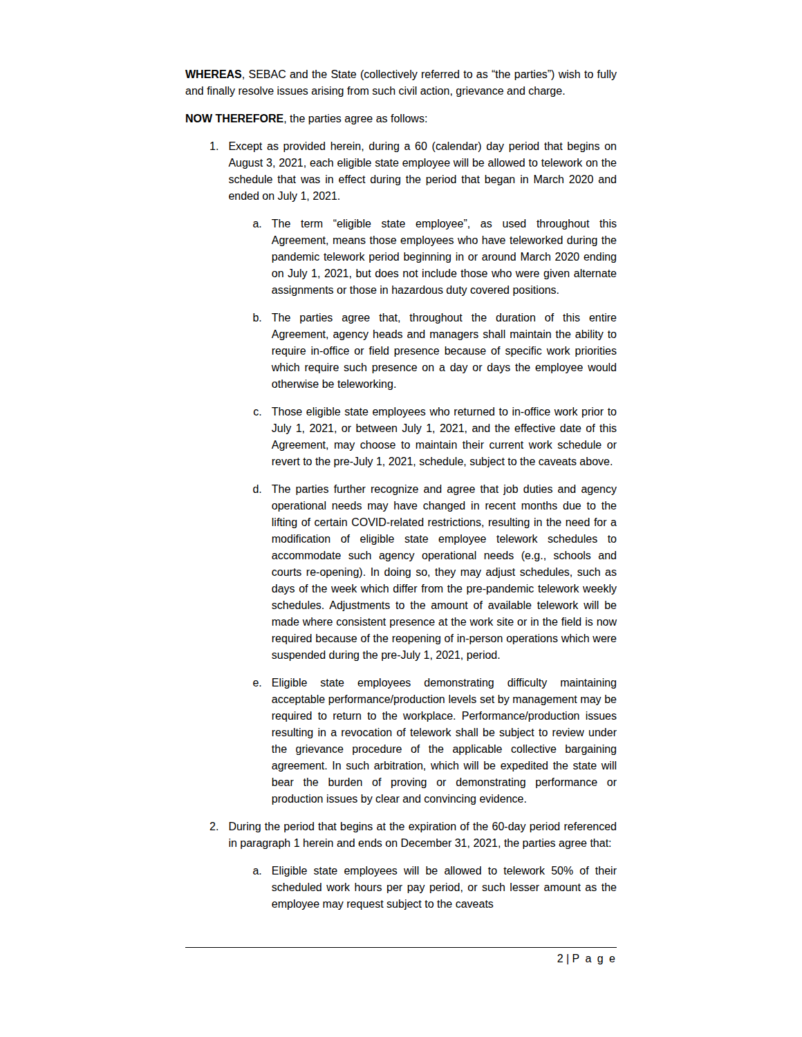WHEREAS, SEBAC and the State (collectively referred to as “the parties”) wish to fully and finally resolve issues arising from such civil action, grievance and charge.
NOW THEREFORE, the parties agree as follows:
Except as provided herein, during a 60 (calendar) day period that begins on August 3, 2021, each eligible state employee will be allowed to telework on the schedule that was in effect during the period that began in March 2020 and ended on July 1, 2021.
The term “eligible state employee”, as used throughout this Agreement, means those employees who have teleworked during the pandemic telework period beginning in or around March 2020 ending on July 1, 2021, but does not include those who were given alternate assignments or those in hazardous duty covered positions.
The parties agree that, throughout the duration of this entire Agreement, agency heads and managers shall maintain the ability to require in-office or field presence because of specific work priorities which require such presence on a day or days the employee would otherwise be teleworking.
Those eligible state employees who returned to in-office work prior to July 1, 2021, or between July 1, 2021, and the effective date of this Agreement, may choose to maintain their current work schedule or revert to the pre-July 1, 2021, schedule, subject to the caveats above.
The parties further recognize and agree that job duties and agency operational needs may have changed in recent months due to the lifting of certain COVID-related restrictions, resulting in the need for a modification of eligible state employee telework schedules to accommodate such agency operational needs (e.g., schools and courts re-opening). In doing so, they may adjust schedules, such as days of the week which differ from the pre-pandemic telework weekly schedules. Adjustments to the amount of available telework will be made where consistent presence at the work site or in the field is now required because of the reopening of in-person operations which were suspended during the pre-July 1, 2021, period.
Eligible state employees demonstrating difficulty maintaining acceptable performance/production levels set by management may be required to return to the workplace. Performance/production issues resulting in a revocation of telework shall be subject to review under the grievance procedure of the applicable collective bargaining agreement. In such arbitration, which will be expedited the state will bear the burden of proving or demonstrating performance or production issues by clear and convincing evidence.
During the period that begins at the expiration of the 60-day period referenced in paragraph 1 herein and ends on December 31, 2021, the parties agree that:
Eligible state employees will be allowed to telework 50% of their scheduled work hours per pay period, or such lesser amount as the employee may request subject to the caveats
2 | P a g e